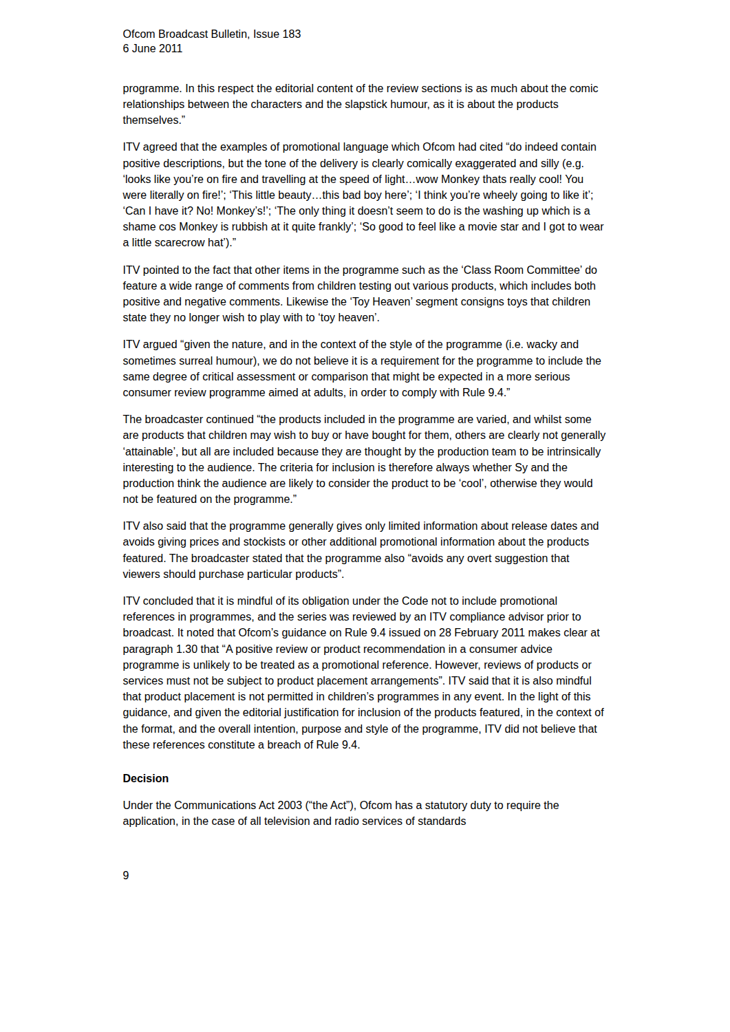Ofcom Broadcast Bulletin, Issue 183
6 June 2011
programme. In this respect the editorial content of the review sections is as much about the comic relationships between the characters and the slapstick humour, as it is about the products themselves.”
ITV agreed that the examples of promotional language which Ofcom had cited “do indeed contain positive descriptions, but the tone of the delivery is clearly comically exaggerated and silly (e.g. ‘looks like you’re on fire and travelling at the speed of light…wow Monkey thats really cool! You were literally on fire!’; ‘This little beauty…this bad boy here’; ‘I think you’re wheely going to like it’; ‘Can I have it? No! Monkey’s!’; ‘The only thing it doesn’t seem to do is the washing up which is a shame cos Monkey is rubbish at it quite frankly’; ‘So good to feel like a movie star and I got to wear a little scarecrow hat’).”
ITV pointed to the fact that other items in the programme such as the ‘Class Room Committee’ do feature a wide range of comments from children testing out various products, which includes both positive and negative comments. Likewise the ‘Toy Heaven’ segment consigns toys that children state they no longer wish to play with to ‘toy heaven’.
ITV argued “given the nature, and in the context of the style of the programme (i.e. wacky and sometimes surreal humour), we do not believe it is a requirement for the programme to include the same degree of critical assessment or comparison that might be expected in a more serious consumer review programme aimed at adults, in order to comply with Rule 9.4.”
The broadcaster continued “the products included in the programme are varied, and whilst some are products that children may wish to buy or have bought for them, others are clearly not generally ‘attainable’, but all are included because they are thought by the production team to be intrinsically interesting to the audience. The criteria for inclusion is therefore always whether Sy and the production think the audience are likely to consider the product to be ‘cool’, otherwise they would not be featured on the programme.”
ITV also said that the programme generally gives only limited information about release dates and avoids giving prices and stockists or other additional promotional information about the products featured. The broadcaster stated that the programme also “avoids any overt suggestion that viewers should purchase particular products”.
ITV concluded that it is mindful of its obligation under the Code not to include promotional references in programmes, and the series was reviewed by an ITV compliance advisor prior to broadcast. It noted that Ofcom’s guidance on Rule 9.4 issued on 28 February 2011 makes clear at paragraph 1.30 that “A positive review or product recommendation in a consumer advice programme is unlikely to be treated as a promotional reference. However, reviews of products or services must not be subject to product placement arrangements”. ITV said that it is also mindful that product placement is not permitted in children’s programmes in any event. In the light of this guidance, and given the editorial justification for inclusion of the products featured, in the context of the format, and the overall intention, purpose and style of the programme, ITV did not believe that these references constitute a breach of Rule 9.4.
Decision
Under the Communications Act 2003 (“the Act”), Ofcom has a statutory duty to require the application, in the case of all television and radio services of standards
9